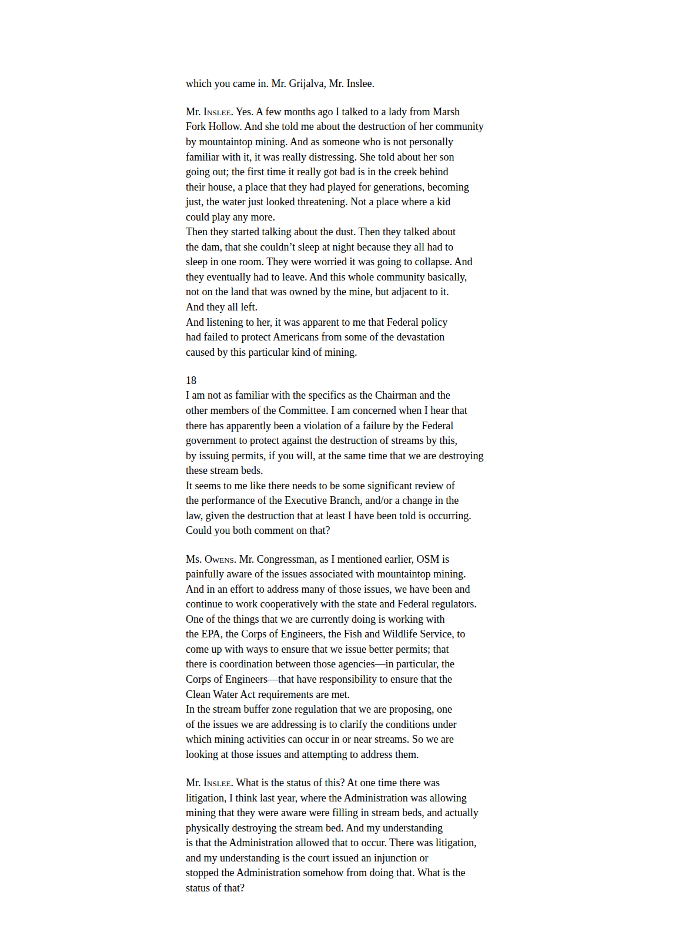which you came in. Mr. Grijalva, Mr. Inslee.
Mr. Inslee. Yes. A few months ago I talked to a lady from Marsh
Fork Hollow. And she told me about the destruction of her community
by mountaintop mining. And as someone who is not personally
familiar with it, it was really distressing. She told about her son
going out; the first time it really got bad is in the creek behind
their house, a place that they had played for generations, becoming
just, the water just looked threatening. Not a place where a kid
could play any more.
Then they started talking about the dust. Then they talked about
the dam, that she couldn’t sleep at night because they all had to
sleep in one room. They were worried it was going to collapse. And
they eventually had to leave. And this whole community basically,
not on the land that was owned by the mine, but adjacent to it.
And they all left.
And listening to her, it was apparent to me that Federal policy
had failed to protect Americans from some of the devastation
caused by this particular kind of mining.
18
I am not as familiar with the specifics as the Chairman and the
other members of the Committee. I am concerned when I hear that
there has apparently been a violation of a failure by the Federal
government to protect against the destruction of streams by this,
by issuing permits, if you will, at the same time that we are destroying
these stream beds.
It seems to me like there needs to be some significant review of
the performance of the Executive Branch, and/or a change in the
law, given the destruction that at least I have been told is occurring.
Could you both comment on that?
Ms. Owens. Mr. Congressman, as I mentioned earlier, OSM is
painfully aware of the issues associated with mountaintop mining.
And in an effort to address many of those issues, we have been and
continue to work cooperatively with the state and Federal regulators.
One of the things that we are currently doing is working with
the EPA, the Corps of Engineers, the Fish and Wildlife Service, to
come up with ways to ensure that we issue better permits; that
there is coordination between those agencies—in particular, the
Corps of Engineers—that have responsibility to ensure that the
Clean Water Act requirements are met.
In the stream buffer zone regulation that we are proposing, one
of the issues we are addressing is to clarify the conditions under
which mining activities can occur in or near streams. So we are
looking at those issues and attempting to address them.
Mr. Inslee. What is the status of this? At one time there was
litigation, I think last year, where the Administration was allowing
mining that they were aware were filling in stream beds, and actually
physically destroying the stream bed. And my understanding
is that the Administration allowed that to occur. There was litigation,
and my understanding is the court issued an injunction or
stopped the Administration somehow from doing that. What is the
status of that?